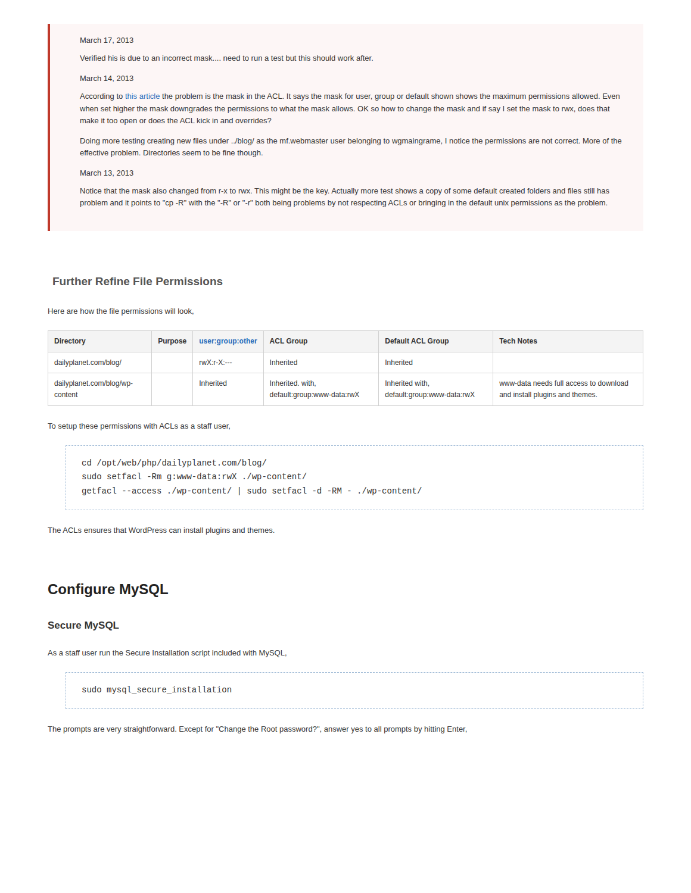March 17, 2013
Verified his is due to an incorrect mask.... need to run a test but this should work after.
March 14, 2013
According to this article the problem is the mask in the ACL. It says the mask for user, group or default shown shows the maximum permissions allowed. Even when set higher the mask downgrades the permissions to what the mask allows. OK so how to change the mask and if say I set the mask to rwx, does that make it too open or does the ACL kick in and overrides?
Doing more testing creating new files under ../blog/ as the mf.webmaster user belonging to wgmaingrame, I notice the permissions are not correct. More of the effective problem. Directories seem to be fine though.
March 13, 2013
Notice that the mask also changed from r-x to rwx. This might be the key. Actually more test shows a copy of some default created folders and files still has problem and it points to "cp -R" with the "-R" or "-r" both being problems by not respecting ACLs or bringing in the default unix permissions as the problem.
Further Refine File Permissions
Here are how the file permissions will look,
| Directory | Purpose | user:group:other | ACL Group | Default ACL Group | Tech Notes |
| --- | --- | --- | --- | --- | --- |
| dailyplanet.com/blog/ | | rwX:r-X:--- | Inherited | Inherited | |
| dailyplanet.com/blog/wp-content | | Inherited | Inherited. with, default:group:www-data:rwX | Inherited with, default:group:www-data:rwX | www-data needs full access to download and install plugins and themes. |
To setup these permissions with ACLs as a staff user,
cd /opt/web/php/dailyplanet.com/blog/
sudo setfacl -Rm g:www-data:rwX ./wp-content/
getfacl --access ./wp-content/ | sudo setfacl -d -RM - ./wp-content/
The ACLs ensures that WordPress can install plugins and themes.
Configure MySQL
Secure MySQL
As a staff user run the Secure Installation script included with MySQL,
sudo mysql_secure_installation
The prompts are very straightforward. Except for "Change the Root password?", answer yes to all prompts by hitting Enter,